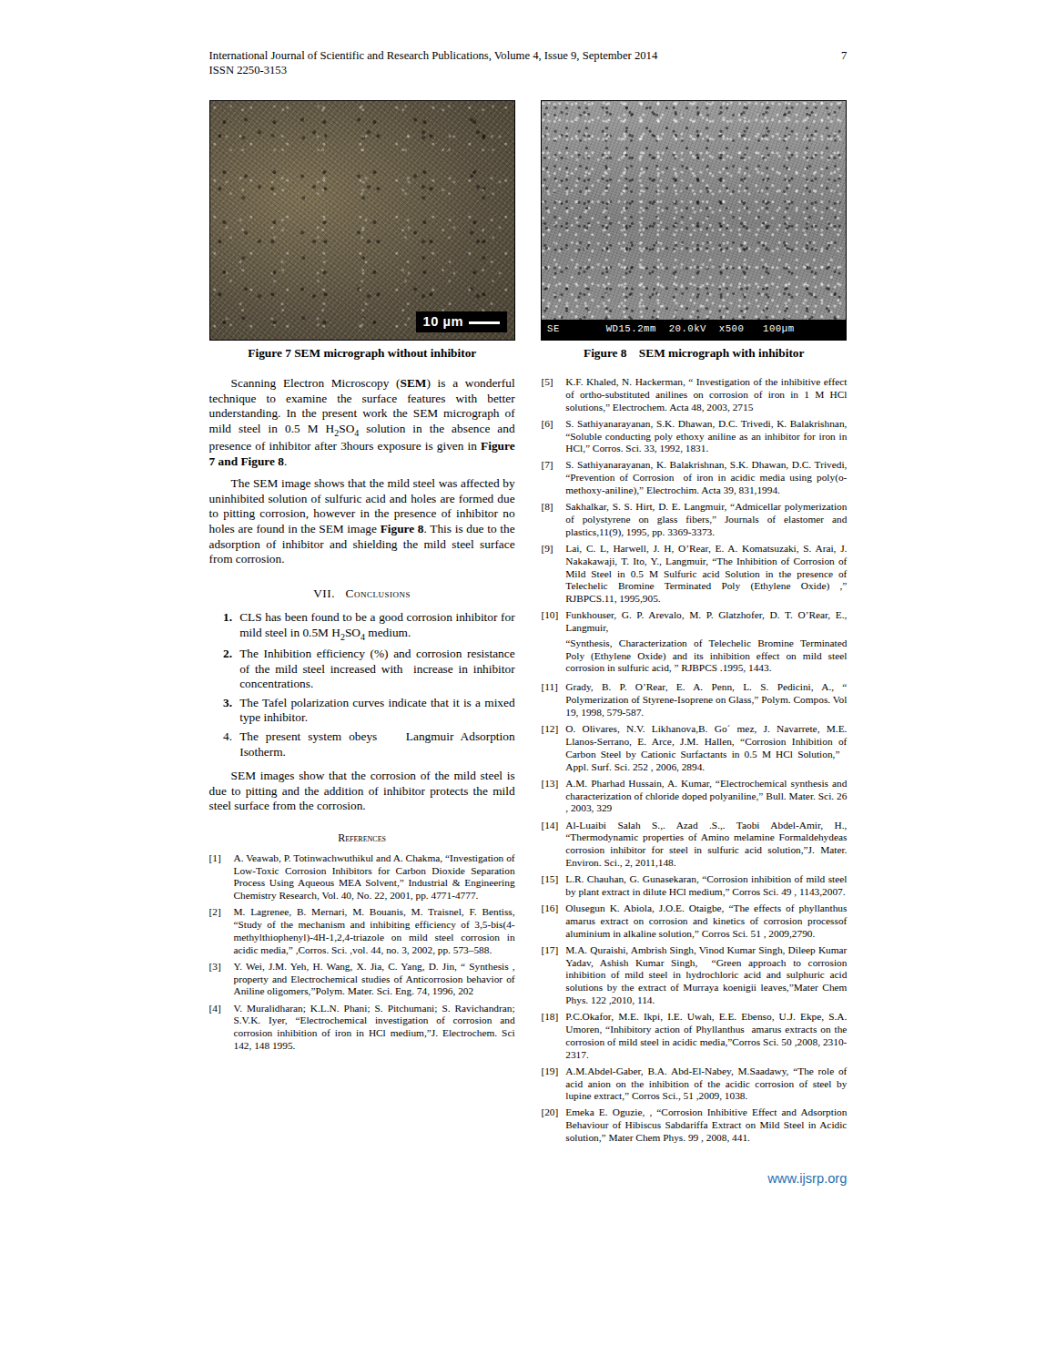7
International Journal of Scientific and Research Publications, Volume 4, Issue 9, September 2014
ISSN 2250-3153
10 µm
Figure 7 SEM micrograph without inhibitor
SE WD15.2mm 20.0kV x500 100µm
Figure 8 SEM micrograph with inhibitor
Scanning Electron Microscopy (SEM) is a wonderful technique to examine the surface features with better understanding. In the present work the SEM micrograph of mild steel in 0.5 M H2SO4 solution in the absence and presence of inhibitor after 3hours exposure is given in Figure 7 and Figure 8.
The SEM image shows that the mild steel was affected by uninhibited solution of sulfuric acid and holes are formed due to pitting corrosion, however in the presence of inhibitor no holes are found in the SEM image Figure 8. This is due to the adsorption of inhibitor and shielding the mild steel surface from corrosion.
VII. Conclusions
CLS has been found to be a good corrosion inhibitor for mild steel in 0.5M H2SO4 medium.
The Inhibition efficiency (%) and corrosion resistance of the mild steel increased with increase in inhibitor concentrations.
The Tafel polarization curves indicate that it is a mixed type inhibitor.
The present system obeys Langmuir Adsorption Isotherm.
SEM images show that the corrosion of the mild steel is due to pitting and the addition of inhibitor protects the mild steel surface from the corrosion.
References
[1]
A. Veawab, P. Totinwachwuthikul and A. Chakma, “Investigation of Low-Toxic Corrosion Inhibitors for Carbon Dioxide Separation Process Using Aqueous MEA Solvent,” Industrial & Engineering Chemistry Research, Vol. 40, No. 22, 2001, pp. 4771-4777.
[2]
M. Lagrenee, B. Mernari, M. Bouanis, M. Traisnel, F. Bentiss, “Study of the mechanism and inhibiting efficiency of 3,5-bis(4-methylthiophenyl)-4H-1,2,4-triazole on mild steel corrosion in acidic media,” ,Corros. Sci. ,vol. 44, no. 3, 2002, pp. 573–588.
[3]
Y. Wei, J.M. Yeh, H. Wang, X. Jia, C. Yang, D. Jin, “ Synthesis , property and Electrochemical studies of Anticorrosion behavior of Aniline oligomers,”Polym. Mater. Sci. Eng. 74, 1996, 202
[4]
V. Muralidharan; K.L.N. Phani; S. Pitchumani; S. Ravichandran; S.V.K. Iyer, “Electrochemical investigation of corrosion and corrosion inhibition of iron in HCl medium,”J. Electrochem. Sci 142, 148 1995.
[5]
K.F. Khaled, N. Hackerman, “ Investigation of the inhibitive effect of ortho-substituted anilines on corrosion of iron in 1 M HCl solutions,” Electrochem. Acta 48, 2003, 2715
[6]
S. Sathiyanarayanan, S.K. Dhawan, D.C. Trivedi, K. Balakrishnan, “Soluble conducting poly ethoxy aniline as an inhibitor for iron in HCl,” Corros. Sci. 33, 1992, 1831.
[7]
S. Sathiyanarayanan, K. Balakrishnan, S.K. Dhawan, D.C. Trivedi, “Prevention of Corrosion of iron in acidic media using poly(o-methoxy-aniline),” Electrochim. Acta 39, 831,1994.
[8]
Sakhalkar, S. S. Hirt, D. E. Langmuir, “Admicellar polymerization of polystyrene on glass fibers,” Journals of elastomer and plastics,11(9), 1995, pp. 3369-3373.
[9]
Lai, C. L, Harwell, J. H, O’Rear, E. A. Komatsuzaki, S. Arai, J. Nakakawaji, T. Ito, Y., Langmuir, “The Inhibition of Corrosion of Mild Steel in 0.5 M Sulfuric acid Solution in the presence of Telechelic Bromine Terminated Poly (Ethylene Oxide) ,” RJBPCS.11, 1995,905.
[10]
Funkhouser, G. P. Arevalo, M. P. Glatzhofer, D. T. O’Rear, E., Langmuir,
“Synthesis, Characterization of Telechelic Bromine Terminated Poly (Ethylene Oxide) and its inhibition effect on mild steel corrosion in sulfuric acid, ” RJBPCS .1995, 1443.
[11]
Grady, B. P. O’Rear, E. A. Penn, L. S. Pedicini, A., “ Polymerization of Styrene-Isoprene on Glass,” Polym. Compos. Vol 19, 1998, 579-587.
[12]
O. Olivares, N.V. Likhanova,B. Go´ mez, J. Navarrete, M.E. Llanos-Serrano, E. Arce, J.M. Hallen, “Corrosion Inhibition of Carbon Steel by Cationic Surfactants in 0.5 M HCl Solution,” Appl. Surf. Sci. 252 , 2006, 2894.
[13]
A.M. Pharhad Hussain, A. Kumar, “Electrochemical synthesis and characterization of chloride doped polyaniline,” Bull. Mater. Sci. 26 , 2003, 329
[14]
Al-Luaibi Salah S.,. Azad .S.,. Taobi Abdel-Amir, H., “Thermodynamic properties of Amino melamine Formaldehydeas corrosion inhibitor for steel in sulfuric acid solution,”J. Mater. Environ. Sci., 2, 2011,148.
[15]
L.R. Chauhan, G. Gunasekaran, “Corrosion inhibition of mild steel by plant extract in dilute HCl medium,” Corros Sci. 49 , 1143,2007.
[16]
Olusegun K. Abiola, J.O.E. Otaigbe, “The effects of phyllanthus amarus extract on corrosion and kinetics of corrosion processof aluminium in alkaline solution,” Corros Sci. 51 , 2009,2790.
[17]
M.A. Quraishi, Ambrish Singh, Vinod Kumar Singh, Dileep Kumar Yadav, Ashish Kumar Singh, “Green approach to corrosion inhibition of mild steel in hydrochloric acid and sulphuric acid solutions by the extract of Murraya koenigii leaves,”Mater Chem Phys. 122 ,2010, 114.
[18]
P.C.Okafor, M.E. Ikpi, I.E. Uwah, E.E. Ebenso, U.J. Ekpe, S.A. Umoren, “Inhibitory action of Phyllanthus amarus extracts on the corrosion of mild steel in acidic media,”Corros Sci. 50 ,2008, 2310-2317.
[19]
A.M.Abdel-Gaber, B.A. Abd-El-Nabey, M.Saadawy, “The role of acid anion on the inhibition of the acidic corrosion of steel by lupine extract,” Corros Sci., 51 ,2009, 1038.
[20]
Emeka E. Oguzie, , “Corrosion Inhibitive Effect and Adsorption Behaviour of Hibiscus Sabdariffa Extract on Mild Steel in Acidic solution,” Mater Chem Phys. 99 , 2008, 441.
www.ijsrp.org